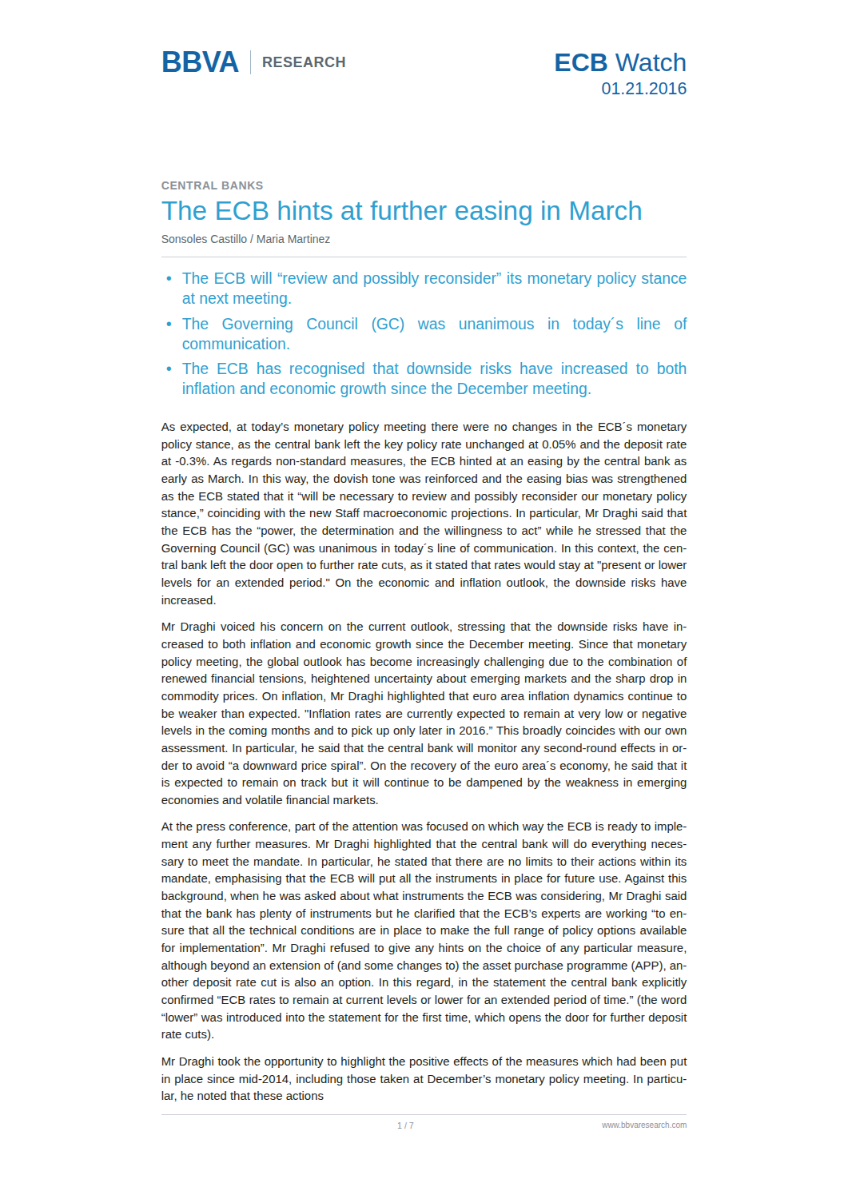BBVA
Research
ECB Watch
01.21.2016
Central Banks
The ECB hints at further easing in March
Sonsoles Castillo / Maria Martinez
The ECB will “review and possibly reconsider” its monetary policy stance at next meeting.
The Governing Council (GC) was unanimous in today´s line of communication.
The ECB has recognised that downside risks have increased to both inflation and economic growth since the December meeting.
As expected, at today’s monetary policy meeting there were no changes in the ECB´s monetary policy stance, as the central bank left the key policy rate unchanged at 0.05% and the deposit rate at -0.3%. As regards non-standard measures, the ECB hinted at an easing by the central bank as early as March. In this way, the dovish tone was reinforced and the easing bias was strengthened as the ECB stated that it “will be necessary to review and possibly reconsider our monetary policy stance,” coinciding with the new Staff macroeconomic projections. In particular, Mr Draghi said that the ECB has the “power, the determination and the willingness to act” while he stressed that the Governing Council (GC) was unanimous in today´s line of communication. In this context, the central bank left the door open to further rate cuts, as it stated that rates would stay at "present or lower levels for an extended period." On the economic and inflation outlook, the downside risks have increased.
Mr Draghi voiced his concern on the current outlook, stressing that the downside risks have increased to both inflation and economic growth since the December meeting. Since that monetary policy meeting, the global outlook has become increasingly challenging due to the combination of renewed financial tensions, heightened uncertainty about emerging markets and the sharp drop in commodity prices. On inflation, Mr Draghi highlighted that euro area inflation dynamics continue to be weaker than expected. "Inflation rates are currently expected to remain at very low or negative levels in the coming months and to pick up only later in 2016.” This broadly coincides with our own assessment. In particular, he said that the central bank will monitor any second-round effects in order to avoid “a downward price spiral”. On the recovery of the euro area´s economy, he said that it is expected to remain on track but it will continue to be dampened by the weakness in emerging economies and volatile financial markets.
At the press conference, part of the attention was focused on which way the ECB is ready to implement any further measures. Mr Draghi highlighted that the central bank will do everything necessary to meet the mandate. In particular, he stated that there are no limits to their actions within its mandate, emphasising that the ECB will put all the instruments in place for future use. Against this background, when he was asked about what instruments the ECB was considering, Mr Draghi said that the bank has plenty of instruments but he clarified that the ECB’s experts are working “to ensure that all the technical conditions are in place to make the full range of policy options available for implementation”. Mr Draghi refused to give any hints on the choice of any particular measure, although beyond an extension of (and some changes to) the asset purchase programme (APP), another deposit rate cut is also an option. In this regard, in the statement the central bank explicitly confirmed “ECB rates to remain at current levels or lower for an extended period of time.” (the word “lower” was introduced into the statement for the first time, which opens the door for further deposit rate cuts).
Mr Draghi took the opportunity to highlight the positive effects of the measures which had been put in place since mid-2014, including those taken at December’s monetary policy meeting. In particular, he noted that these actions
1 / 7
www.bbvaresearch.com